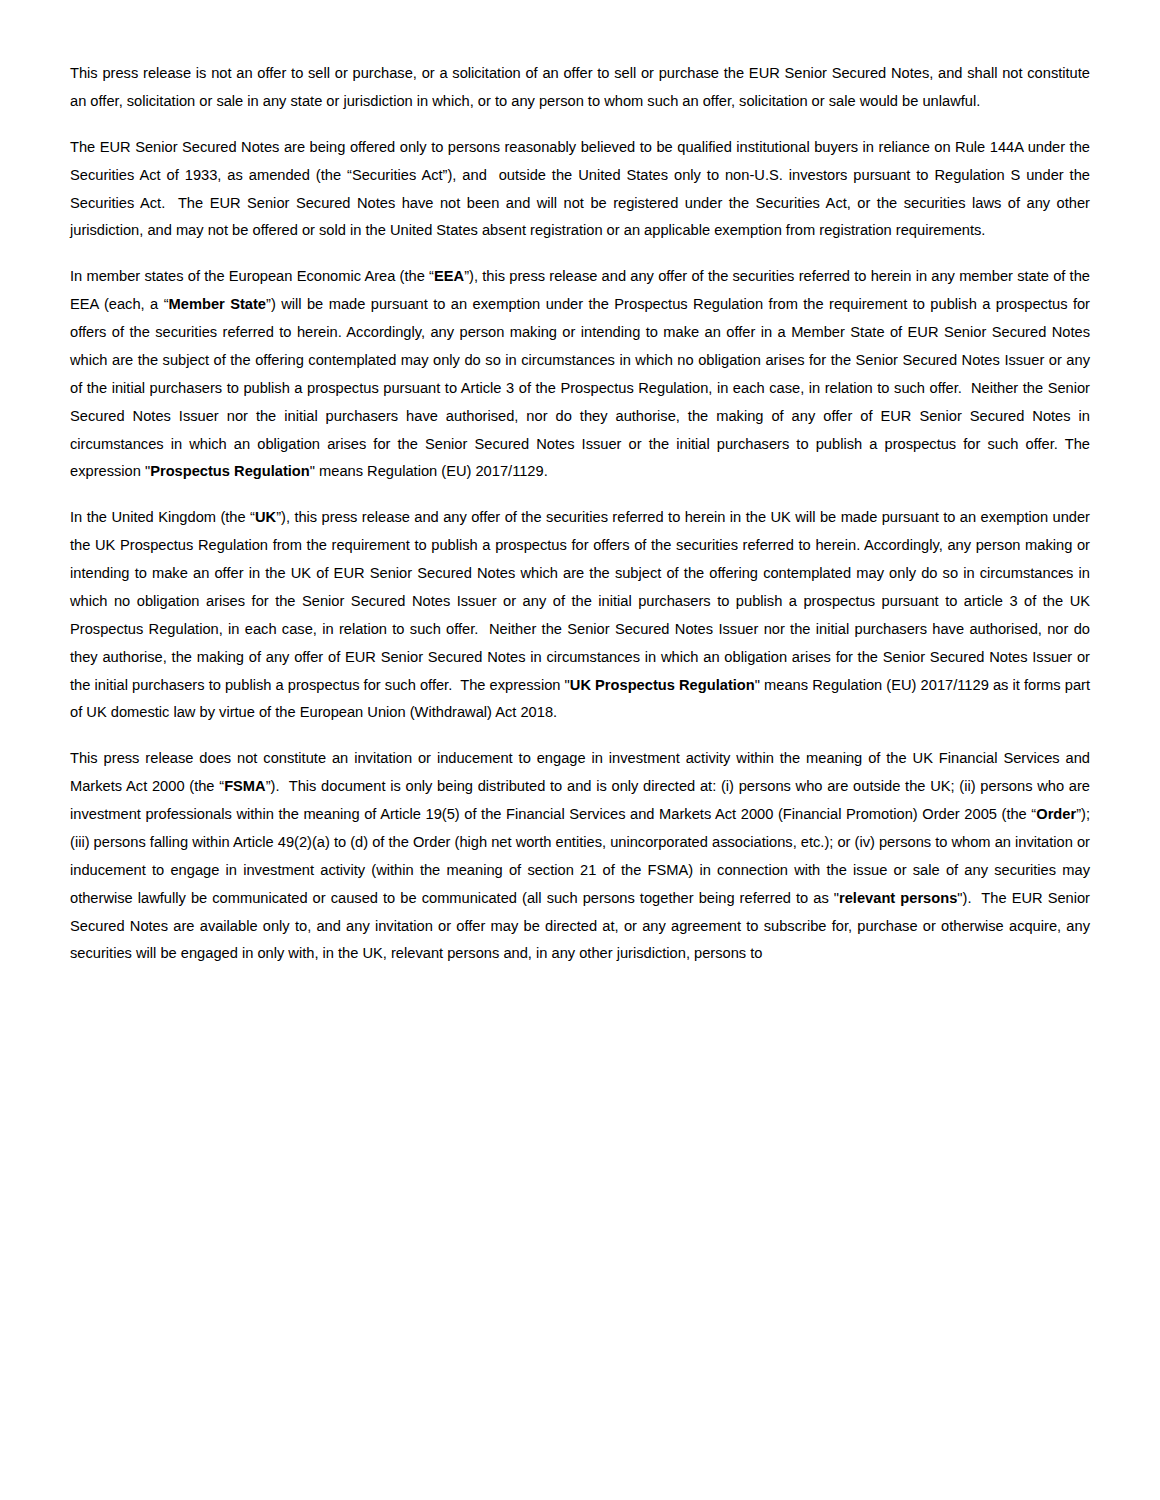This press release is not an offer to sell or purchase, or a solicitation of an offer to sell or purchase the EUR Senior Secured Notes, and shall not constitute an offer, solicitation or sale in any state or jurisdiction in which, or to any person to whom such an offer, solicitation or sale would be unlawful.
The EUR Senior Secured Notes are being offered only to persons reasonably believed to be qualified institutional buyers in reliance on Rule 144A under the Securities Act of 1933, as amended (the “Securities Act”), and outside the United States only to non-U.S. investors pursuant to Regulation S under the Securities Act. The EUR Senior Secured Notes have not been and will not be registered under the Securities Act, or the securities laws of any other jurisdiction, and may not be offered or sold in the United States absent registration or an applicable exemption from registration requirements.
In member states of the European Economic Area (the “EEA”), this press release and any offer of the securities referred to herein in any member state of the EEA (each, a “Member State”) will be made pursuant to an exemption under the Prospectus Regulation from the requirement to publish a prospectus for offers of the securities referred to herein. Accordingly, any person making or intending to make an offer in a Member State of EUR Senior Secured Notes which are the subject of the offering contemplated may only do so in circumstances in which no obligation arises for the Senior Secured Notes Issuer or any of the initial purchasers to publish a prospectus pursuant to Article 3 of the Prospectus Regulation, in each case, in relation to such offer. Neither the Senior Secured Notes Issuer nor the initial purchasers have authorised, nor do they authorise, the making of any offer of EUR Senior Secured Notes in circumstances in which an obligation arises for the Senior Secured Notes Issuer or the initial purchasers to publish a prospectus for such offer. The expression "Prospectus Regulation" means Regulation (EU) 2017/1129.
In the United Kingdom (the “UK”), this press release and any offer of the securities referred to herein in the UK will be made pursuant to an exemption under the UK Prospectus Regulation from the requirement to publish a prospectus for offers of the securities referred to herein. Accordingly, any person making or intending to make an offer in the UK of EUR Senior Secured Notes which are the subject of the offering contemplated may only do so in circumstances in which no obligation arises for the Senior Secured Notes Issuer or any of the initial purchasers to publish a prospectus pursuant to article 3 of the UK Prospectus Regulation, in each case, in relation to such offer. Neither the Senior Secured Notes Issuer nor the initial purchasers have authorised, nor do they authorise, the making of any offer of EUR Senior Secured Notes in circumstances in which an obligation arises for the Senior Secured Notes Issuer or the initial purchasers to publish a prospectus for such offer. The expression "UK Prospectus Regulation" means Regulation (EU) 2017/1129 as it forms part of UK domestic law by virtue of the European Union (Withdrawal) Act 2018.
This press release does not constitute an invitation or inducement to engage in investment activity within the meaning of the UK Financial Services and Markets Act 2000 (the “FSMA”). This document is only being distributed to and is only directed at: (i) persons who are outside the UK; (ii) persons who are investment professionals within the meaning of Article 19(5) of the Financial Services and Markets Act 2000 (Financial Promotion) Order 2005 (the “Order”); (iii) persons falling within Article 49(2)(a) to (d) of the Order (high net worth entities, unincorporated associations, etc.); or (iv) persons to whom an invitation or inducement to engage in investment activity (within the meaning of section 21 of the FSMA) in connection with the issue or sale of any securities may otherwise lawfully be communicated or caused to be communicated (all such persons together being referred to as "relevant persons"). The EUR Senior Secured Notes are available only to, and any invitation or offer may be directed at, or any agreement to subscribe for, purchase or otherwise acquire, any securities will be engaged in only with, in the UK, relevant persons and, in any other jurisdiction, persons to